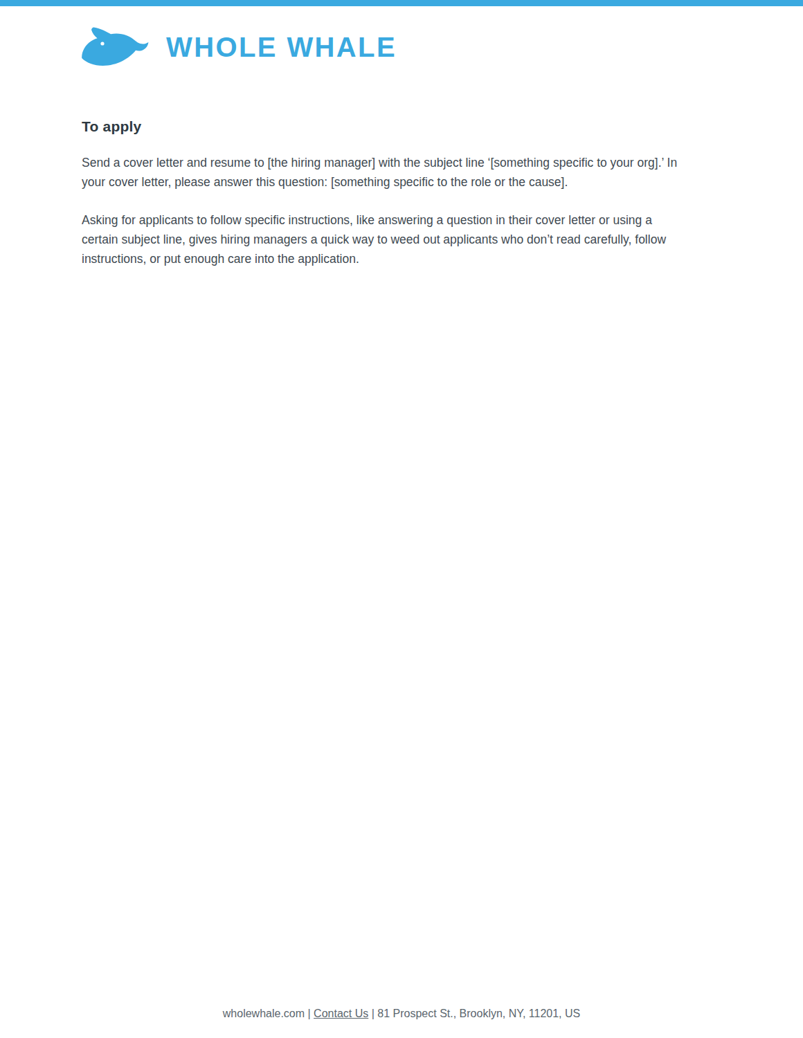WHOLE WHALE
To apply
Send a cover letter and resume to [the hiring manager] with the subject line ‘[something specific to your org].’ In your cover letter, please answer this question: [something specific to the role or the cause].
Asking for applicants to follow specific instructions, like answering a question in their cover letter or using a certain subject line, gives hiring managers a quick way to weed out applicants who don’t read carefully, follow instructions, or put enough care into the application.
wholewhale.com | Contact Us | 81 Prospect St., Brooklyn, NY, 11201, US